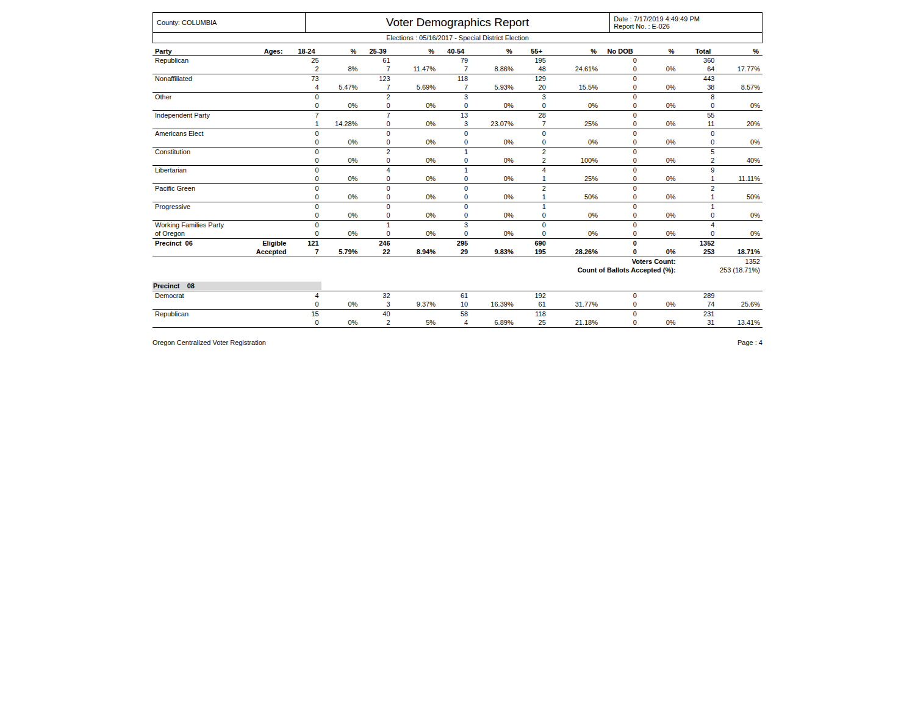| County: COLUMBIA | Voter Demographics Report | Date : 7/17/2019 4:49:49 PM Report No. : E-026 |
| Elections : 05/16/2017 - Special District Election |
| Party | Ages: | 18-24 | % | 25-39 | % | 40-54 | % | 55+ | % | No DOB | % | Total | % |
| Republican | | 25 | | 61 | | 79 | | 195 | | 0 | | 360 | |
| | | 2 | 8% | 7 | 11.47% | 7 | 8.86% | 48 | 24.61% | 0 | 0% | 64 | 17.77% |
| Nonaffiliated | | 73 | | 123 | | 118 | | 129 | | 0 | | 443 | |
| | | 4 | 5.47% | 7 | 5.69% | 7 | 5.93% | 20 | 15.5% | 0 | 0% | 38 | 8.57% |
| Other | | 0 | | 2 | | 3 | | 3 | | 0 | | 8 | |
| | | 0 | 0% | 0 | 0% | 0 | 0% | 0 | 0% | 0 | 0% | 0 | 0% |
| Independent Party | | 7 | | 7 | | 13 | | 28 | | 0 | | 55 | |
| | | 1 | 14.28% | 0 | 0% | 3 | 23.07% | 7 | 25% | 0 | 0% | 11 | 20% |
| Americans Elect | | 0 | | 0 | | 0 | | 0 | | 0 | | 0 | |
| | | 0 | 0% | 0 | 0% | 0 | 0% | 0 | 0% | 0 | 0% | 0 | 0% |
| Constitution | | 0 | | 2 | | 1 | | 2 | | 0 | | 5 | |
| | | 0 | 0% | 0 | 0% | 0 | 0% | 2 | 100% | 0 | 0% | 2 | 40% |
| Libertarian | | 0 | | 4 | | 1 | | 4 | | 0 | | 9 | |
| | | 0 | 0% | 0 | 0% | 0 | 0% | 1 | 25% | 0 | 0% | 1 | 11.11% |
| Pacific Green | | 0 | | 0 | | 0 | | 2 | | 0 | | 2 | |
| | | 0 | 0% | 0 | 0% | 0 | 0% | 1 | 50% | 0 | 0% | 1 | 50% |
| Progressive | | 0 | | 0 | | 0 | | 1 | | 0 | | 1 | |
| | | 0 | 0% | 0 | 0% | 0 | 0% | 0 | 0% | 0 | 0% | 0 | 0% |
| Working Families Party | | 0 | | 1 | | 3 | | 0 | | 0 | | 4 | |
| of Oregon | | 0 | 0% | 0 | 0% | 0 | 0% | 0 | 0% | 0 | 0% | 0 | 0% |
| Precinct 06 | Eligible | 121 | | 246 | | 295 | | 690 | | 0 | | 1352 | |
| | Accepted | 7 | 5.79% | 22 | 8.94% | 29 | 9.83% | 195 | 28.26% | 0 | 0% | 253 | 18.71% |
| | Voters Count: | 1352 |
| | Count of Ballots Accepted (%): | 253 (18.71%) |
| Precinct 08 | |
| Democrat | | 4 | | 32 | | 61 | | 192 | | 0 | | 289 | |
| | | 0 | 0% | 3 | 9.37% | 10 | 16.39% | 61 | 31.77% | 0 | 0% | 74 | 25.6% |
| Republican | | 15 | | 40 | | 58 | | 118 | | 0 | | 231 | |
| | | 0 | 0% | 2 | 5% | 4 | 6.89% | 25 | 21.18% | 0 | 0% | 31 | 13.41% |
Oregon Centralized Voter Registration
Page : 4